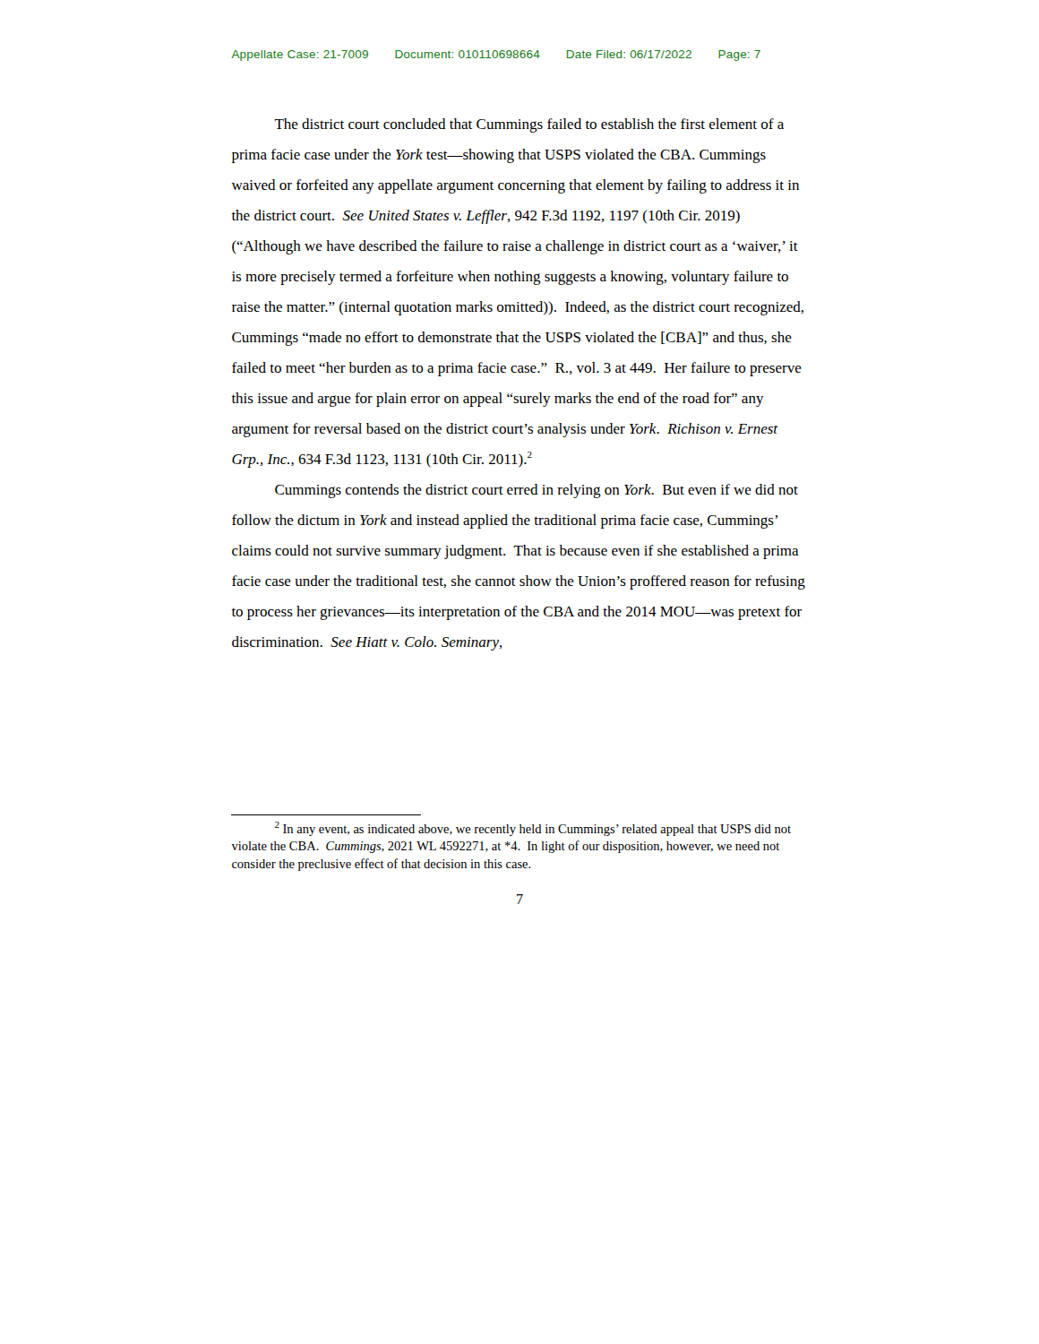Appellate Case: 21-7009 Document: 010110698664 Date Filed: 06/17/2022 Page: 7
The district court concluded that Cummings failed to establish the first element of a prima facie case under the York test—showing that USPS violated the CBA. Cummings waived or forfeited any appellate argument concerning that element by failing to address it in the district court. See United States v. Leffler, 942 F.3d 1192, 1197 (10th Cir. 2019) (“Although we have described the failure to raise a challenge in district court as a ‘waiver,’ it is more precisely termed a forfeiture when nothing suggests a knowing, voluntary failure to raise the matter.” (internal quotation marks omitted)). Indeed, as the district court recognized, Cummings “made no effort to demonstrate that the USPS violated the [CBA]” and thus, she failed to meet “her burden as to a prima facie case.” R., vol. 3 at 449. Her failure to preserve this issue and argue for plain error on appeal “surely marks the end of the road for” any argument for reversal based on the district court’s analysis under York. Richison v. Ernest Grp., Inc., 634 F.3d 1123, 1131 (10th Cir. 2011).2
Cummings contends the district court erred in relying on York. But even if we did not follow the dictum in York and instead applied the traditional prima facie case, Cummings’ claims could not survive summary judgment. That is because even if she established a prima facie case under the traditional test, she cannot show the Union’s proffered reason for refusing to process her grievances—its interpretation of the CBA and the 2014 MOU—was pretext for discrimination. See Hiatt v. Colo. Seminary,
2 In any event, as indicated above, we recently held in Cummings’ related appeal that USPS did not violate the CBA. Cummings, 2021 WL 4592271, at *4. In light of our disposition, however, we need not consider the preclusive effect of that decision in this case.
7